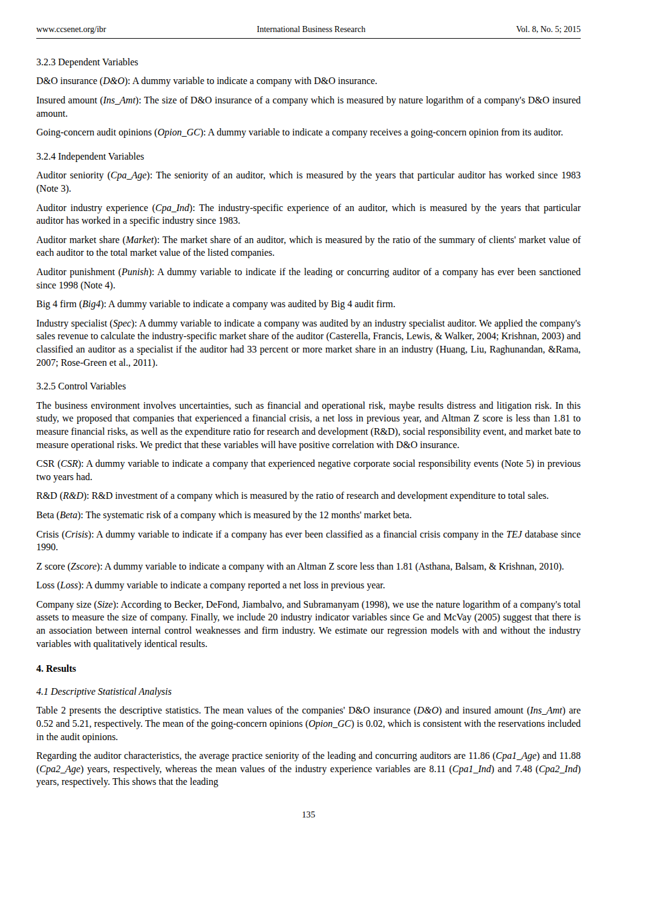www.ccsenet.org/ibr
International Business Research
Vol. 8, No. 5; 2015
3.2.3 Dependent Variables
D&O insurance (D&O): A dummy variable to indicate a company with D&O insurance.
Insured amount (Ins_Amt): The size of D&O insurance of a company which is measured by nature logarithm of a company's D&O insured amount.
Going-concern audit opinions (Opion_GC): A dummy variable to indicate a company receives a going-concern opinion from its auditor.
3.2.4 Independent Variables
Auditor seniority (Cpa_Age): The seniority of an auditor, which is measured by the years that particular auditor has worked since 1983 (Note 3).
Auditor industry experience (Cpa_Ind): The industry-specific experience of an auditor, which is measured by the years that particular auditor has worked in a specific industry since 1983.
Auditor market share (Market): The market share of an auditor, which is measured by the ratio of the summary of clients' market value of each auditor to the total market value of the listed companies.
Auditor punishment (Punish): A dummy variable to indicate if the leading or concurring auditor of a company has ever been sanctioned since 1998 (Note 4).
Big 4 firm (Big4): A dummy variable to indicate a company was audited by Big 4 audit firm.
Industry specialist (Spec): A dummy variable to indicate a company was audited by an industry specialist auditor. We applied the company's sales revenue to calculate the industry-specific market share of the auditor (Casterella, Francis, Lewis, & Walker, 2004; Krishnan, 2003) and classified an auditor as a specialist if the auditor had 33 percent or more market share in an industry (Huang, Liu, Raghunandan, &Rama, 2007; Rose-Green et al., 2011).
3.2.5 Control Variables
The business environment involves uncertainties, such as financial and operational risk, maybe results distress and litigation risk. In this study, we proposed that companies that experienced a financial crisis, a net loss in previous year, and Altman Z score is less than 1.81 to measure financial risks, as well as the expenditure ratio for research and development (R&D), social responsibility event, and market bate to measure operational risks. We predict that these variables will have positive correlation with D&O insurance.
CSR (CSR): A dummy variable to indicate a company that experienced negative corporate social responsibility events (Note 5) in previous two years had.
R&D (R&D): R&D investment of a company which is measured by the ratio of research and development expenditure to total sales.
Beta (Beta): The systematic risk of a company which is measured by the 12 months' market beta.
Crisis (Crisis): A dummy variable to indicate if a company has ever been classified as a financial crisis company in the TEJ database since 1990.
Z score (Zscore): A dummy variable to indicate a company with an Altman Z score less than 1.81 (Asthana, Balsam, & Krishnan, 2010).
Loss (Loss): A dummy variable to indicate a company reported a net loss in previous year.
Company size (Size): According to Becker, DeFond, Jiambalvo, and Subramanyam (1998), we use the nature logarithm of a company's total assets to measure the size of company. Finally, we include 20 industry indicator variables since Ge and McVay (2005) suggest that there is an association between internal control weaknesses and firm industry. We estimate our regression models with and without the industry variables with qualitatively identical results.
4. Results
4.1 Descriptive Statistical Analysis
Table 2 presents the descriptive statistics. The mean values of the companies' D&O insurance (D&O) and insured amount (Ins_Amt) are 0.52 and 5.21, respectively. The mean of the going-concern opinions (Opion_GC) is 0.02, which is consistent with the reservations included in the audit opinions.
Regarding the auditor characteristics, the average practice seniority of the leading and concurring auditors are 11.86 (Cpa1_Age) and 11.88 (Cpa2_Age) years, respectively, whereas the mean values of the industry experience variables are 8.11 (Cpa1_Ind) and 7.48 (Cpa2_Ind) years, respectively. This shows that the leading
135